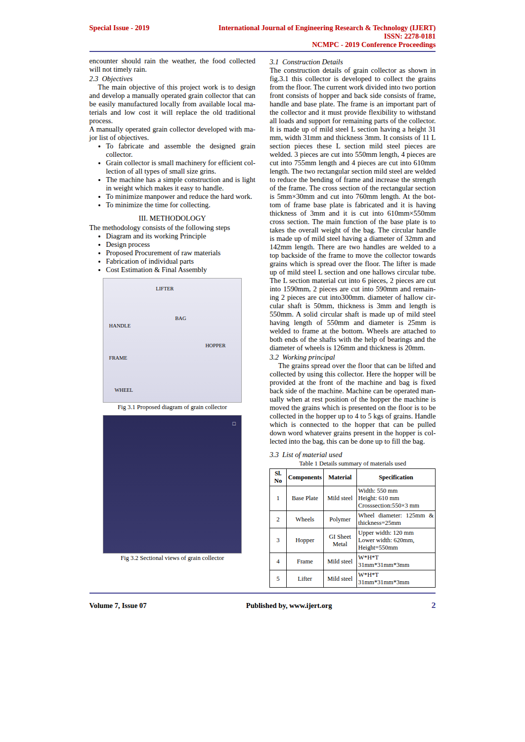Special Issue - 2019
International Journal of Engineering Research & Technology (IJERT)
ISSN: 2278-0181
NCMPC - 2019 Conference Proceedings
encounter should rain the weather, the food collected will not timely rain.
2.3 Objectives
The main objective of this project work is to design and develop a manually operated grain collector that can be easily manufactured locally from available local materials and low cost it will replace the old traditional process.
A manually operated grain collector developed with major list of objectives.
To fabricate and assemble the designed grain collector.
Grain collector is small machinery for efficient collection of all types of small size grins.
The machine has a simple construction and is light in weight which makes it easy to handle.
To minimize manpower and reduce the hard work.
To minimize the time for collecting.
III. METHODOLOGY
The methodology consists of the following steps
Diagram and its working Principle
Design process
Proposed Procurement of raw materials
Fabrication of individual parts
Cost Estimation & Final Assembly
LIFTER BAG HANDLE HOPPER FRAME WHEEL
Fig 3.1 Proposed diagram of grain collector
□
Fig 3.2 Sectional views of grain collector
3.1 Construction Details
The construction details of grain collector as shown in fig.3.1 this collector is developed to collect the grains from the floor. The current work divided into two portion front consists of hopper and back side consists of frame, handle and base plate. The frame is an important part of the collector and it must provide flexibility to withstand all loads and support for remaining parts of the collector. It is made up of mild steel L section having a height 31 mm, width 31mm and thickness 3mm. It consists of 11 L section pieces these L section mild steel pieces are welded. 3 pieces are cut into 550mm length, 4 pieces are cut into 755mm length and 4 pieces are cut into 610mm length. The two rectangular section mild steel are welded to reduce the bending of frame and increase the strength of the frame. The cross section of the rectangular section is 5mm×30mm and cut into 760mm length. At the bottom of frame base plate is fabricated and it is having thickness of 3mm and it is cut into 610mm×550mm cross section. The main function of the base plate is to takes the overall weight of the bag. The circular handle is made up of mild steel having a diameter of 32mm and 142mm length. There are two handles are welded to a top backside of the frame to move the collector towards grains which is spread over the floor. The lifter is made up of mild steel L section and one hallows circular tube. The L section material cut into 6 pieces, 2 pieces are cut into 1590mm, 2 pieces are cut into 590mm and remaining 2 pieces are cut into300mm. diameter of hallow circular shaft is 50mm, thickness is 3mm and length is 550mm. A solid circular shaft is made up of mild steel having length of 550mm and diameter is 25mm is welded to frame at the bottom. Wheels are attached to both ends of the shafts with the help of bearings and the diameter of wheels is 126mm and thickness is 20mm.
3.2 Working principal
The grains spread over the floor that can be lifted and collected by using this collector. Here the hopper will be provided at the front of the machine and bag is fixed back side of the machine. Machine can be operated manually when at rest position of the hopper the machine is moved the grains which is presented on the floor is to be collected in the hopper up to 4 to 5 kgs of grains. Handle which is connected to the hopper that can be pulled down word whatever grains present in the hopper is collected into the bag, this can be done up to fill the bag.
3.3 List of material used
Table 1 Details summary of materials used
| Sl. No | Components | Material | Specification |
| --- | --- | --- | --- |
| 1 | Base Plate | Mild steel | Width: 550 mm Height: 610 mm Crosssection:550×3 mm |
| 2 | Wheels | Polymer | Wheel diameter: 125mm & thickness=25mm |
| 3 | Hopper | GI Sheet Metal | Upper width: 120 mm Lower width: 620mm, Height=550mm |
| 4 | Frame | Mild steel | W*H*T 31mm*31mm*3mm |
| 5 | Lifter | Mild steel | W*H*T 31mm*31mm*3mm |
Volume 7, Issue 07
Published by, www.ijert.org
2